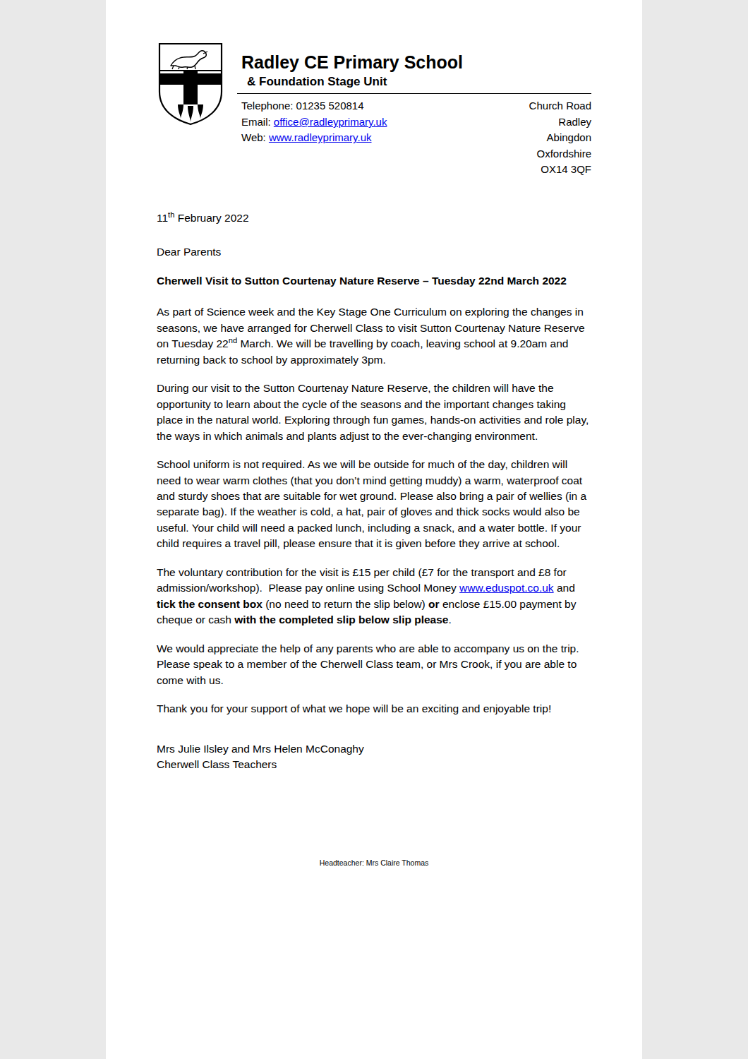Radley CE Primary School
& Foundation Stage Unit
Telephone: 01235 520814
Email: office@radleyprimary.uk
Web: www.radleyprimary.uk
Church Road
Radley
Abingdon
Oxfordshire
OX14 3QF
11th February 2022
Dear Parents
Cherwell Visit to Sutton Courtenay Nature Reserve – Tuesday 22nd March 2022
As part of Science week and the Key Stage One Curriculum on exploring the changes in seasons, we have arranged for Cherwell Class to visit Sutton Courtenay Nature Reserve on Tuesday 22nd March. We will be travelling by coach, leaving school at 9.20am and returning back to school by approximately 3pm.
During our visit to the Sutton Courtenay Nature Reserve, the children will have the opportunity to learn about the cycle of the seasons and the important changes taking place in the natural world. Exploring through fun games, hands-on activities and role play, the ways in which animals and plants adjust to the ever-changing environment.
School uniform is not required. As we will be outside for much of the day, children will need to wear warm clothes (that you don’t mind getting muddy) a warm, waterproof coat and sturdy shoes that are suitable for wet ground. Please also bring a pair of wellies (in a separate bag). If the weather is cold, a hat, pair of gloves and thick socks would also be useful. Your child will need a packed lunch, including a snack, and a water bottle. If your child requires a travel pill, please ensure that it is given before they arrive at school.
The voluntary contribution for the visit is £15 per child (£7 for the transport and £8 for admission/workshop). Please pay online using School Money www.eduspot.co.uk and tick the consent box (no need to return the slip below) or enclose £15.00 payment by cheque or cash with the completed slip below slip please.
We would appreciate the help of any parents who are able to accompany us on the trip. Please speak to a member of the Cherwell Class team, or Mrs Crook, if you are able to come with us.
Thank you for your support of what we hope will be an exciting and enjoyable trip!
Mrs Julie Ilsley and Mrs Helen McConaghy
Cherwell Class Teachers
Headteacher: Mrs Claire Thomas